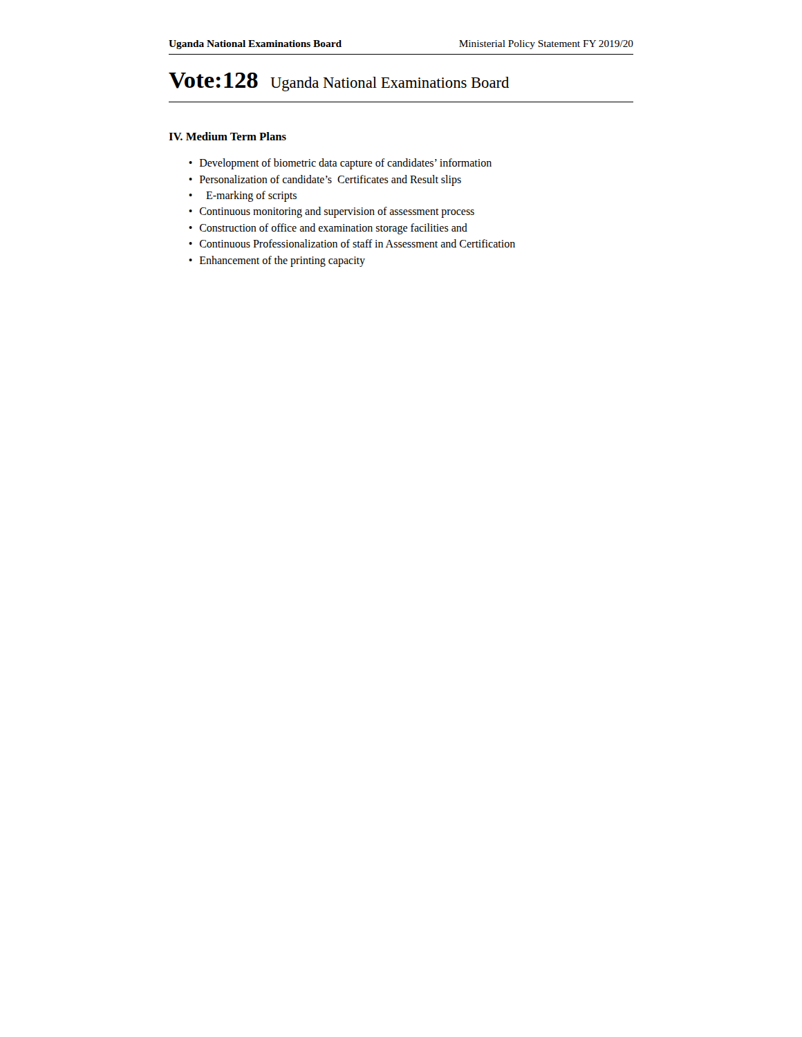Uganda National Examinations Board
Ministerial Policy Statement FY 2019/20
Vote:128 Uganda National Examinations Board
IV. Medium Term Plans
Development of biometric data capture of candidates’ information
Personalization of candidate’s Certificates and Result slips
E-marking of scripts
Continuous monitoring and supervision of assessment process
Construction of office and examination storage facilities and
Continuous Professionalization of staff in Assessment and Certification
Enhancement of the printing capacity